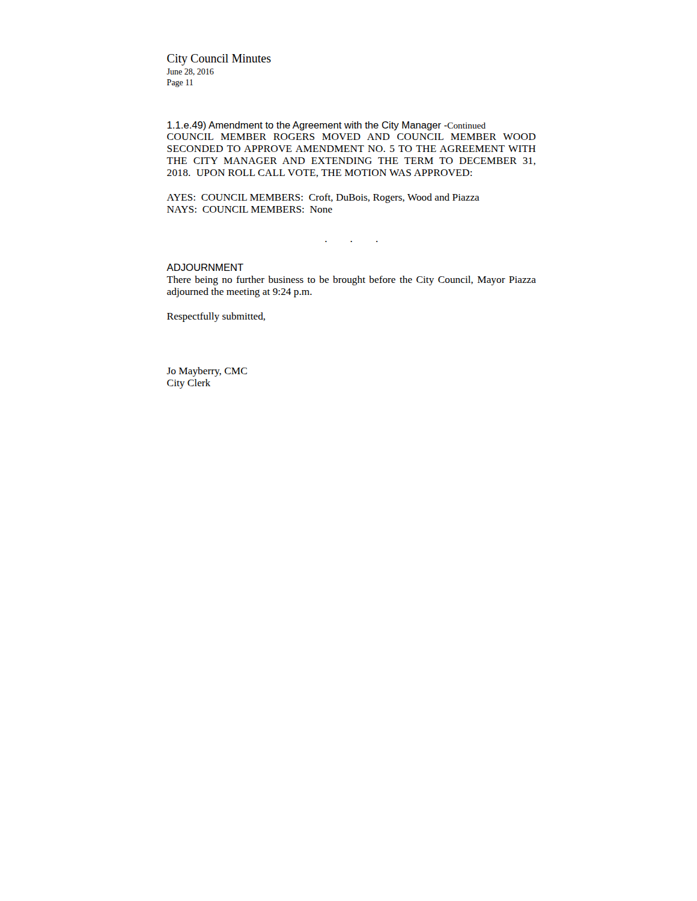City Council Minutes
June 28, 2016
Page 11
1.1.e.49) Amendment to the Agreement with the City Manager -Continued
Council Member Rogers moved and Council Member Wood seconded to approve Amendment No. 5 to the Agreement with the City Manager and extending the term to December 31, 2018. Upon roll call vote, the motion was approved:
AYES: COUNCIL MEMBERS: Croft, DuBois, Rogers, Wood and Piazza
NAYS: COUNCIL MEMBERS: None
...
ADJOURNMENT
There being no further business to be brought before the City Council, Mayor Piazza adjourned the meeting at 9:24 p.m.
Respectfully submitted,
Jo Mayberry, CMC
City Clerk